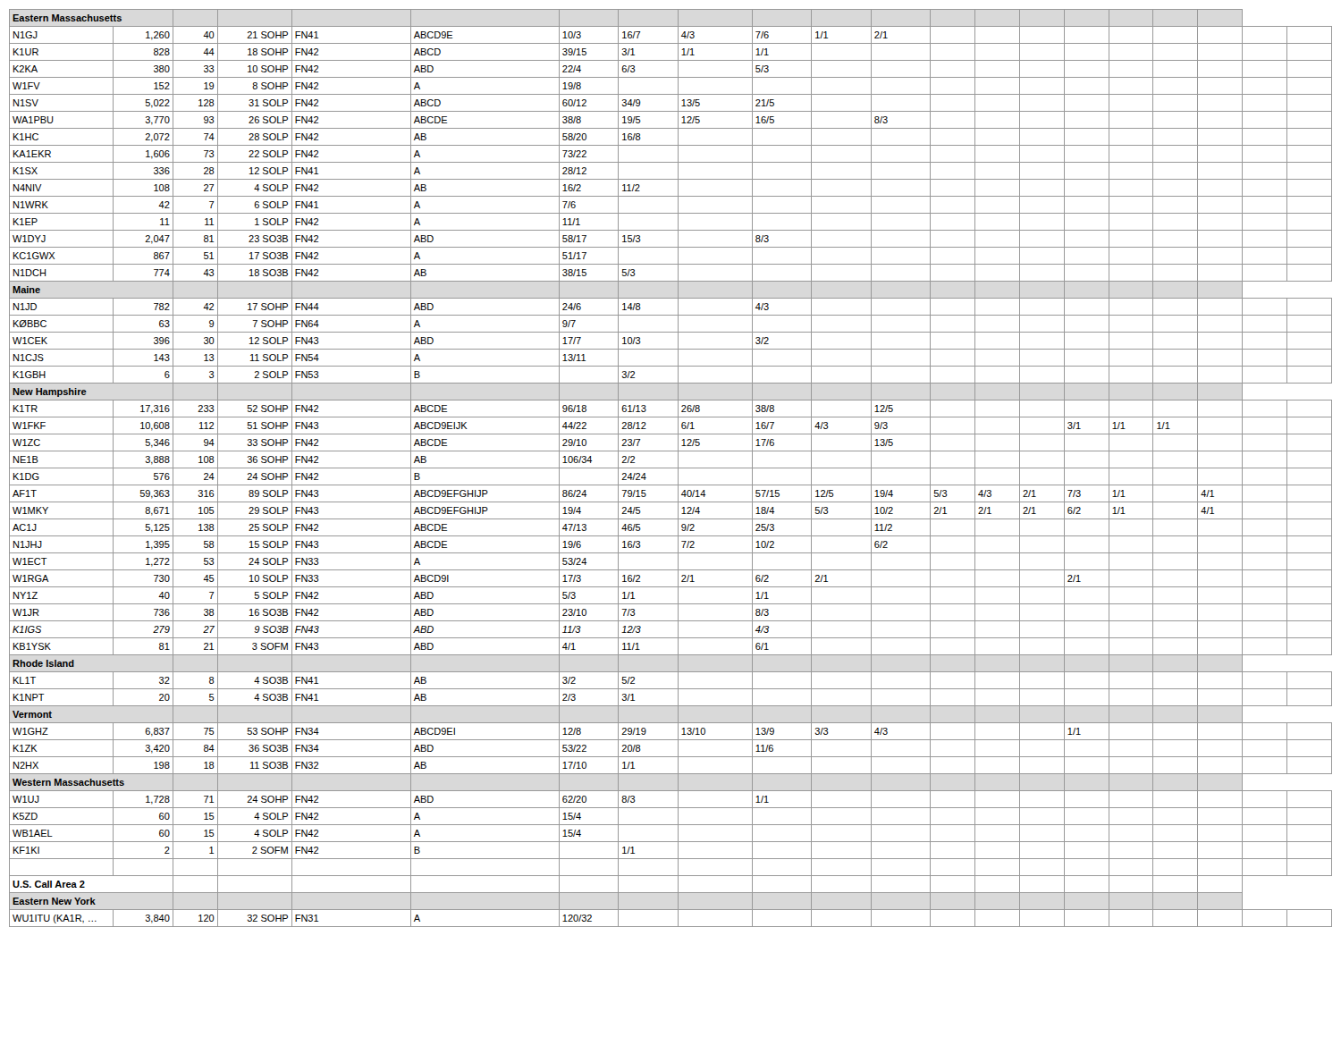| Eastern Massachusetts | | | | | | | | | | | | | | | | | |
| N1GJ | 1,260 | 40 | 21 SOHP | FN41 | ABCD9E | 10/3 | 16/7 | 4/3 | 7/6 | 1/1 | 2/1 | | | | | | | | | |
| K1UR | 828 | 44 | 18 SOHP | FN42 | ABCD | 39/15 | 3/1 | 1/1 | 1/1 | | | | | | | | | | | |
| K2KA | 380 | 33 | 10 SOHP | FN42 | ABD | 22/4 | 6/3 | | 5/3 | | | | | | | | | | | |
| W1FV | 152 | 19 | 8 SOHP | FN42 | A | 19/8 | | | | | | | | | | | | | | |
| N1SV | 5,022 | 128 | 31 SOLP | FN42 | ABCD | 60/12 | 34/9 | 13/5 | 21/5 | | | | | | | | | | | |
| WA1PBU | 3,770 | 93 | 26 SOLP | FN42 | ABCDE | 38/8 | 19/5 | 12/5 | 16/5 | | 8/3 | | | | | | | | | |
| K1HC | 2,072 | 74 | 28 SOLP | FN42 | AB | 58/20 | 16/8 | | | | | | | | | | | | | |
| KA1EKR | 1,606 | 73 | 22 SOLP | FN42 | A | 73/22 | | | | | | | | | | | | | | |
| K1SX | 336 | 28 | 12 SOLP | FN41 | A | 28/12 | | | | | | | | | | | | | | |
| N4NIV | 108 | 27 | 4 SOLP | FN42 | AB | 16/2 | 11/2 | | | | | | | | | | | | | |
| N1WRK | 42 | 7 | 6 SOLP | FN41 | A | 7/6 | | | | | | | | | | | | | | |
| K1EP | 11 | 11 | 1 SOLP | FN42 | A | 11/1 | | | | | | | | | | | | | | |
| W1DYJ | 2,047 | 81 | 23 SO3B | FN42 | ABD | 58/17 | 15/3 | | 8/3 | | | | | | | | | | | |
| KC1GWX | 867 | 51 | 17 SO3B | FN42 | A | 51/17 | | | | | | | | | | | | | | |
| N1DCH | 774 | 43 | 18 SO3B | FN42 | AB | 38/15 | 5/3 | | | | | | | | | | | | | |
| Maine | | | | | | | | | | | | | | | | | |
| N1JD | 782 | 42 | 17 SOHP | FN44 | ABD | 24/6 | 14/8 | | 4/3 | | | | | | | | | | | |
| KØBBC | 63 | 9 | 7 SOHP | FN64 | A | 9/7 | | | | | | | | | | | | | | |
| W1CEK | 396 | 30 | 12 SOLP | FN43 | ABD | 17/7 | 10/3 | | 3/2 | | | | | | | | | | | |
| N1CJS | 143 | 13 | 11 SOLP | FN54 | A | 13/11 | | | | | | | | | | | | | | |
| K1GBH | 6 | 3 | 2 SOLP | FN53 | B | | 3/2 | | | | | | | | | | | | | |
| New Hampshire | | | | | | | | | | | | | | | | | |
| K1TR | 17,316 | 233 | 52 SOHP | FN42 | ABCDE | 96/18 | 61/13 | 26/8 | 38/8 | | 12/5 | | | | | | | | | |
| W1FKF | 10,608 | 112 | 51 SOHP | FN43 | ABCD9EIJK | 44/22 | 28/12 | 6/1 | 16/7 | 4/3 | 9/3 | | | | 3/1 | 1/1 | 1/1 | | | |
| W1ZC | 5,346 | 94 | 33 SOHP | FN42 | ABCDE | 29/10 | 23/7 | 12/5 | 17/6 | | 13/5 | | | | | | | | | |
| NE1B | 3,888 | 108 | 36 SOHP | FN42 | AB | 106/34 | 2/2 | | | | | | | | | | | | | |
| K1DG | 576 | 24 | 24 SOHP | FN42 | B | | 24/24 | | | | | | | | | | | | | |
| AF1T | 59,363 | 316 | 89 SOLP | FN43 | ABCD9EFGHIJP | 86/24 | 79/15 | 40/14 | 57/15 | 12/5 | 19/4 | 5/3 | 4/3 | 2/1 | 7/3 | 1/1 | | 4/1 | | |
| W1MKY | 8,671 | 105 | 29 SOLP | FN43 | ABCD9EFGHIJP | 19/4 | 24/5 | 12/4 | 18/4 | 5/3 | 10/2 | 2/1 | 2/1 | 2/1 | 6/2 | 1/1 | | 4/1 | | |
| AC1J | 5,125 | 138 | 25 SOLP | FN42 | ABCDE | 47/13 | 46/5 | 9/2 | 25/3 | | 11/2 | | | | | | | | | |
| N1JHJ | 1,395 | 58 | 15 SOLP | FN43 | ABCDE | 19/6 | 16/3 | 7/2 | 10/2 | | 6/2 | | | | | | | | | |
| W1ECT | 1,272 | 53 | 24 SOLP | FN33 | A | 53/24 | | | | | | | | | | | | | | |
| W1RGA | 730 | 45 | 10 SOLP | FN33 | ABCD9I | 17/3 | 16/2 | 2/1 | 6/2 | 2/1 | | | | | 2/1 | | | | | |
| NY1Z | 40 | 7 | 5 SOLP | FN42 | ABD | 5/3 | 1/1 | | 1/1 | | | | | | | | | | | |
| W1JR | 736 | 38 | 16 SO3B | FN42 | ABD | 23/10 | 7/3 | | 8/3 | | | | | | | | | | | |
| K1IGS | 279 | 27 | 9 SO3B | FN43 | ABD | 11/3 | 12/3 | | 4/3 | | | | | | | | | | | |
| KB1YSK | 81 | 21 | 3 SOFM | FN43 | ABD | 4/1 | 11/1 | | 6/1 | | | | | | | | | | | |
| Rhode Island | | | | | | | | | | | | | | | | | |
| KL1T | 32 | 8 | 4 SO3B | FN41 | AB | 3/2 | 5/2 | | | | | | | | | | | | | |
| K1NPT | 20 | 5 | 4 SO3B | FN41 | AB | 2/3 | 3/1 | | | | | | | | | | | | | |
| Vermont | | | | | | | | | | | | | | | | | |
| W1GHZ | 6,837 | 75 | 53 SOHP | FN34 | ABCD9EI | 12/8 | 29/19 | 13/10 | 13/9 | 3/3 | 4/3 | | | | 1/1 | | | | | |
| K1ZK | 3,420 | 84 | 36 SO3B | FN34 | ABD | 53/22 | 20/8 | | 11/6 | | | | | | | | | | | |
| N2HX | 198 | 18 | 11 SO3B | FN32 | AB | 17/10 | 1/1 | | | | | | | | | | | | | |
| Western Massachusetts | | | | | | | | | | | | | | | | | |
| W1UJ | 1,728 | 71 | 24 SOHP | FN42 | ABD | 62/20 | 8/3 | | 1/1 | | | | | | | | | | | |
| K5ZD | 60 | 15 | 4 SOLP | FN42 | A | 15/4 | | | | | | | | | | | | | | |
| WB1AEL | 60 | 15 | 4 SOLP | FN42 | A | 15/4 | | | | | | | | | | | | | | |
| KF1KI | 2 | 1 | 2 SOFM | FN42 | B | | 1/1 | | | | | | | | | | | | | |
| U.S. Call Area 2 | | | | | | | | | | | | | | | | | |
| Eastern New York | | | | | | | | | | | | | | | | | |
| WU1ITU (KA1R, … | 3,840 | 120 | 32 SOHP | FN31 | A | 120/32 | | | | | | | | | | | | | | |